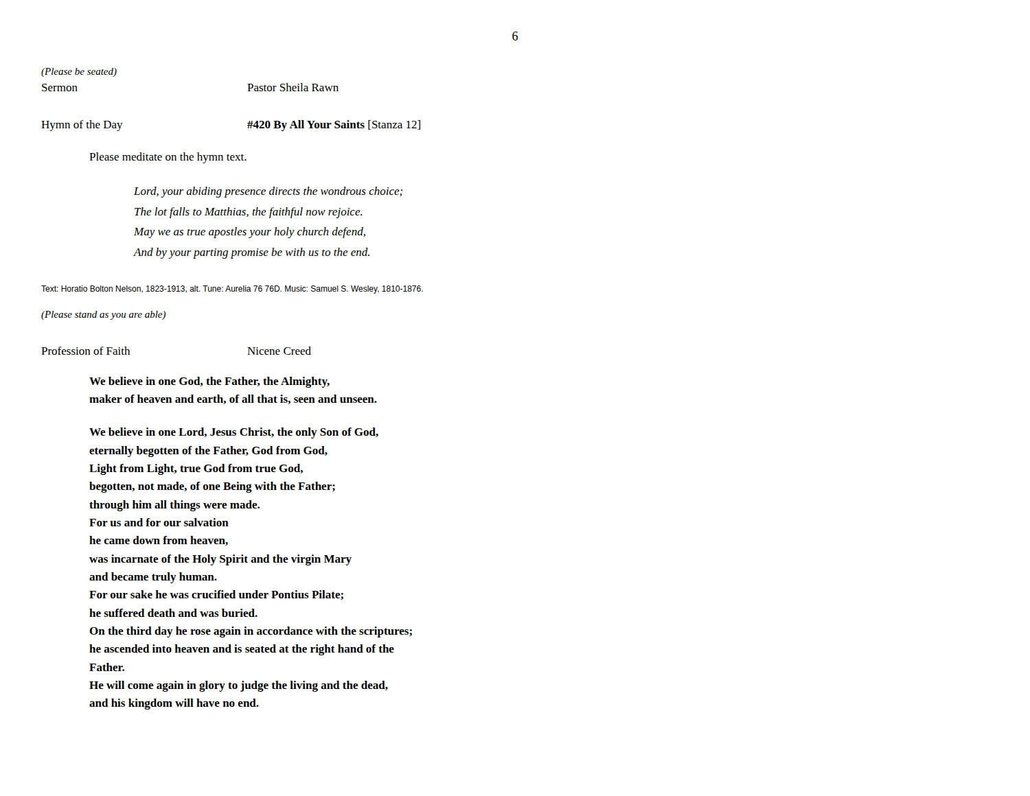6
(Please be seated)
Sermon
Pastor Sheila Rawn
Hymn of the Day
#420 By All Your Saints [Stanza 12]
Please meditate on the hymn text.
Lord, your abiding presence directs the wondrous choice;
The lot falls to Matthias, the faithful now rejoice.
May we as true apostles your holy church defend,
And by your parting promise be with us to the end.
Text: Horatio Bolton Nelson, 1823-1913, alt. Tune: Aurelia 76 76D. Music: Samuel S. Wesley, 1810-1876.
(Please stand as you are able)
Profession of Faith
Nicene Creed
We believe in one God, the Father, the Almighty,
maker of heaven and earth, of all that is, seen and unseen.
We believe in one Lord, Jesus Christ, the only Son of God,
eternally begotten of the Father, God from God,
Light from Light, true God from true God,
begotten, not made, of one Being with the Father;
through him all things were made.
For us and for our salvation
he came down from heaven,
was incarnate of the Holy Spirit and the virgin Mary
and became truly human.
For our sake he was crucified under Pontius Pilate;
he suffered death and was buried.
On the third day he rose again in accordance with the scriptures;
he ascended into heaven and is seated at the right hand of the
Father.
He will come again in glory to judge the living and the dead,
and his kingdom will have no end.